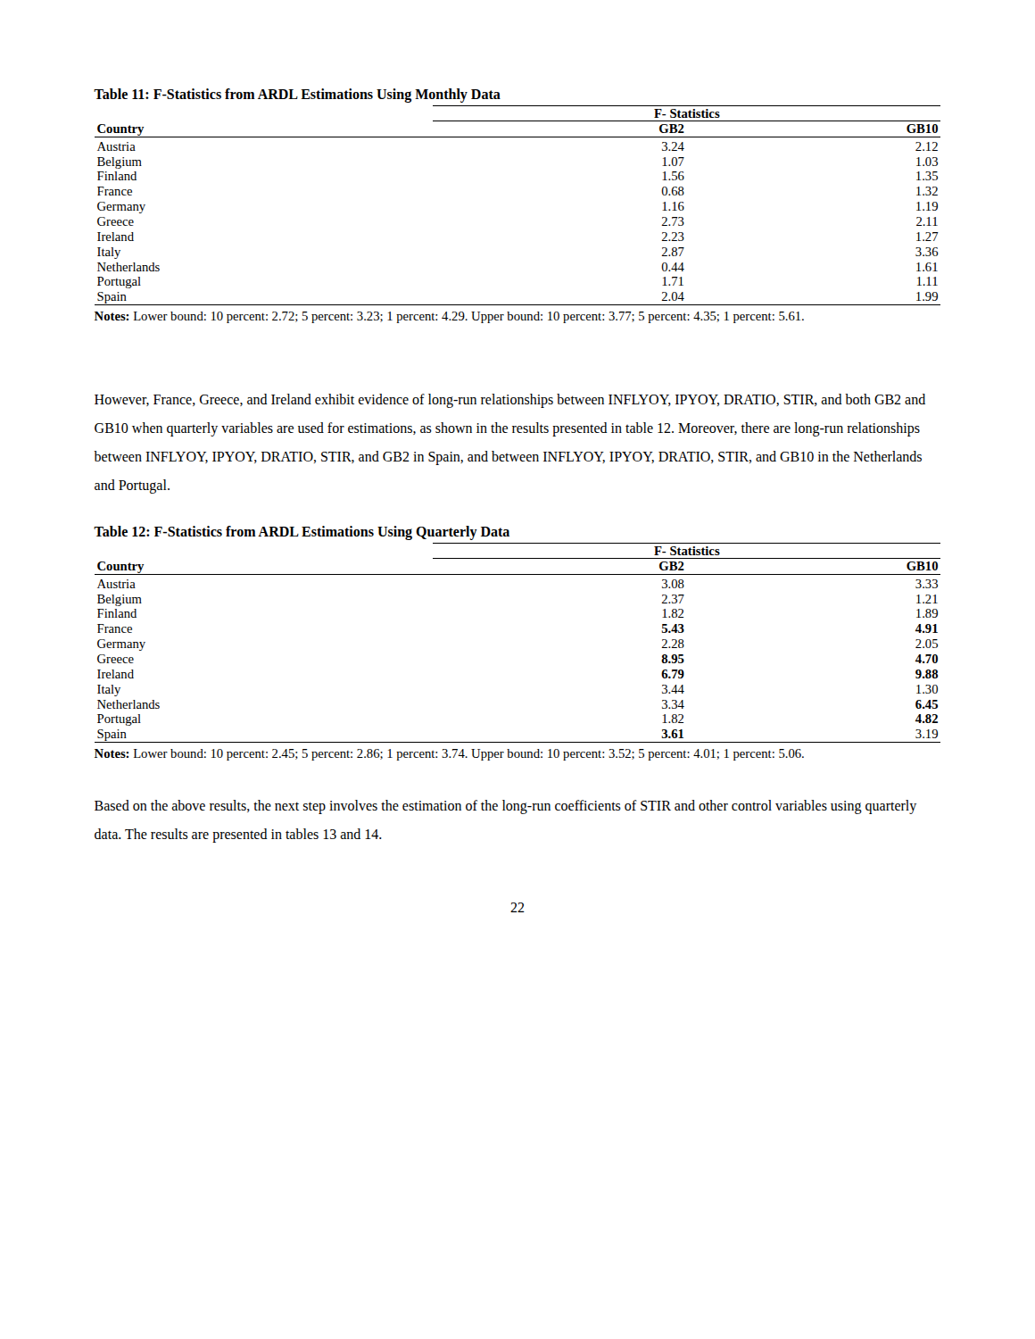Table 11: F-Statistics from ARDL Estimations Using Monthly Data
| | F- Statistics |
| --- | --- |
| Country | GB2 | GB10 |
| Austria | 3.24 | 2.12 |
| Belgium | 1.07 | 1.03 |
| Finland | 1.56 | 1.35 |
| France | 0.68 | 1.32 |
| Germany | 1.16 | 1.19 |
| Greece | 2.73 | 2.11 |
| Ireland | 2.23 | 1.27 |
| Italy | 2.87 | 3.36 |
| Netherlands | 0.44 | 1.61 |
| Portugal | 1.71 | 1.11 |
| Spain | 2.04 | 1.99 |
Notes: Lower bound: 10 percent: 2.72; 5 percent: 3.23; 1 percent: 4.29. Upper bound: 10 percent: 3.77; 5 percent: 4.35; 1 percent: 5.61.
However, France, Greece, and Ireland exhibit evidence of long-run relationships between INFLYOY, IPYOY, DRATIO, STIR, and both GB2 and GB10 when quarterly variables are used for estimations, as shown in the results presented in table 12. Moreover, there are long-run relationships between INFLYOY, IPYOY, DRATIO, STIR, and GB2 in Spain, and between INFLYOY, IPYOY, DRATIO, STIR, and GB10 in the Netherlands and Portugal.
Table 12: F-Statistics from ARDL Estimations Using Quarterly Data
| | F- Statistics |
| --- | --- |
| Country | GB2 | GB10 |
| Austria | 3.08 | 3.33 |
| Belgium | 2.37 | 1.21 |
| Finland | 1.82 | 1.89 |
| France | 5.43 | 4.91 |
| Germany | 2.28 | 2.05 |
| Greece | 8.95 | 4.70 |
| Ireland | 6.79 | 9.88 |
| Italy | 3.44 | 1.30 |
| Netherlands | 3.34 | 6.45 |
| Portugal | 1.82 | 4.82 |
| Spain | 3.61 | 3.19 |
Notes: Lower bound: 10 percent: 2.45; 5 percent: 2.86; 1 percent: 3.74. Upper bound: 10 percent: 3.52; 5 percent: 4.01; 1 percent: 5.06.
Based on the above results, the next step involves the estimation of the long-run coefficients of STIR and other control variables using quarterly data. The results are presented in tables 13 and 14.
22